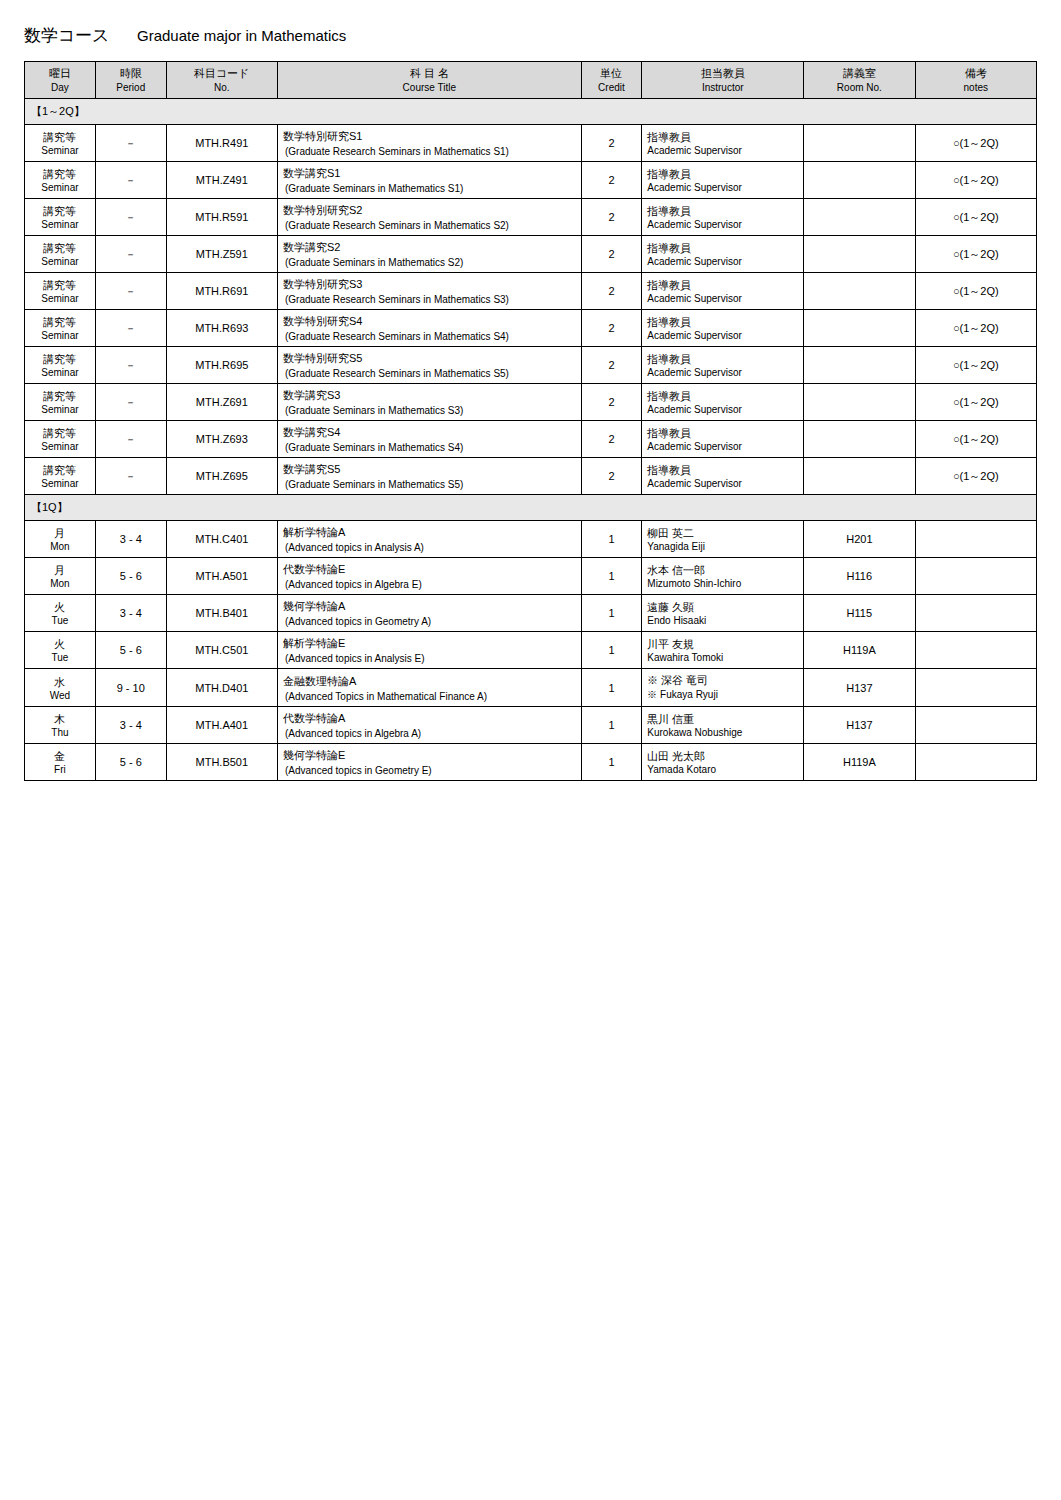数学コースGraduate major in Mathematics
| 曜日 Day | 時限 Period | 科目コード No. | 科 目 名 Course Title | 単位 Credit | 担当教員 Instructor | 講義室 Room No. | 備考 notes |
| --- | --- | --- | --- | --- | --- | --- | --- |
| 【1～2Q】 |
| 講究等 Seminar | － | MTH.R491 | 数学特別研究S1 (Graduate Research Seminars in Mathematics S1) | 2 | 指導教員 Academic Supervisor | | ○(1～2Q) |
| 講究等 Seminar | － | MTH.Z491 | 数学講究S1 (Graduate Seminars in Mathematics S1) | 2 | 指導教員 Academic Supervisor | | ○(1～2Q) |
| 講究等 Seminar | － | MTH.R591 | 数学特別研究S2 (Graduate Research Seminars in Mathematics S2) | 2 | 指導教員 Academic Supervisor | | ○(1～2Q) |
| 講究等 Seminar | － | MTH.Z591 | 数学講究S2 (Graduate Seminars in Mathematics S2) | 2 | 指導教員 Academic Supervisor | | ○(1～2Q) |
| 講究等 Seminar | － | MTH.R691 | 数学特別研究S3 (Graduate Research Seminars in Mathematics S3) | 2 | 指導教員 Academic Supervisor | | ○(1～2Q) |
| 講究等 Seminar | － | MTH.R693 | 数学特別研究S4 (Graduate Research Seminars in Mathematics S4) | 2 | 指導教員 Academic Supervisor | | ○(1～2Q) |
| 講究等 Seminar | － | MTH.R695 | 数学特別研究S5 (Graduate Research Seminars in Mathematics S5) | 2 | 指導教員 Academic Supervisor | | ○(1～2Q) |
| 講究等 Seminar | － | MTH.Z691 | 数学講究S3 (Graduate Seminars in Mathematics S3) | 2 | 指導教員 Academic Supervisor | | ○(1～2Q) |
| 講究等 Seminar | － | MTH.Z693 | 数学講究S4 (Graduate Seminars in Mathematics S4) | 2 | 指導教員 Academic Supervisor | | ○(1～2Q) |
| 講究等 Seminar | － | MTH.Z695 | 数学講究S5 (Graduate Seminars in Mathematics S5) | 2 | 指導教員 Academic Supervisor | | ○(1～2Q) |
| 【1Q】 |
| 月 Mon | 3 - 4 | MTH.C401 | 解析学特論A (Advanced topics in Analysis A) | 1 | 柳田 英二 Yanagida Eiji | H201 | |
| 月 Mon | 5 - 6 | MTH.A501 | 代数学特論E (Advanced topics in Algebra E) | 1 | 水本 信一郎 Mizumoto Shin-Ichiro | H116 | |
| 火 Tue | 3 - 4 | MTH.B401 | 幾何学特論A (Advanced topics in Geometry A) | 1 | 遠藤 久顕 Endo Hisaaki | H115 | |
| 火 Tue | 5 - 6 | MTH.C501 | 解析学特論E (Advanced topics in Analysis E) | 1 | 川平 友規 Kawahira Tomoki | H119A | |
| 水 Wed | 9 - 10 | MTH.D401 | 金融数理特論A (Advanced Topics in Mathematical Finance A) | 1 | ※ 深谷 竜司 ※ Fukaya Ryuji | H137 | |
| 木 Thu | 3 - 4 | MTH.A401 | 代数学特論A (Advanced topics in Algebra A) | 1 | 黒川 信重 Kurokawa Nobushige | H137 | |
| 金 Fri | 5 - 6 | MTH.B501 | 幾何学特論E (Advanced topics in Geometry E) | 1 | 山田 光太郎 Yamada Kotaro | H119A | |